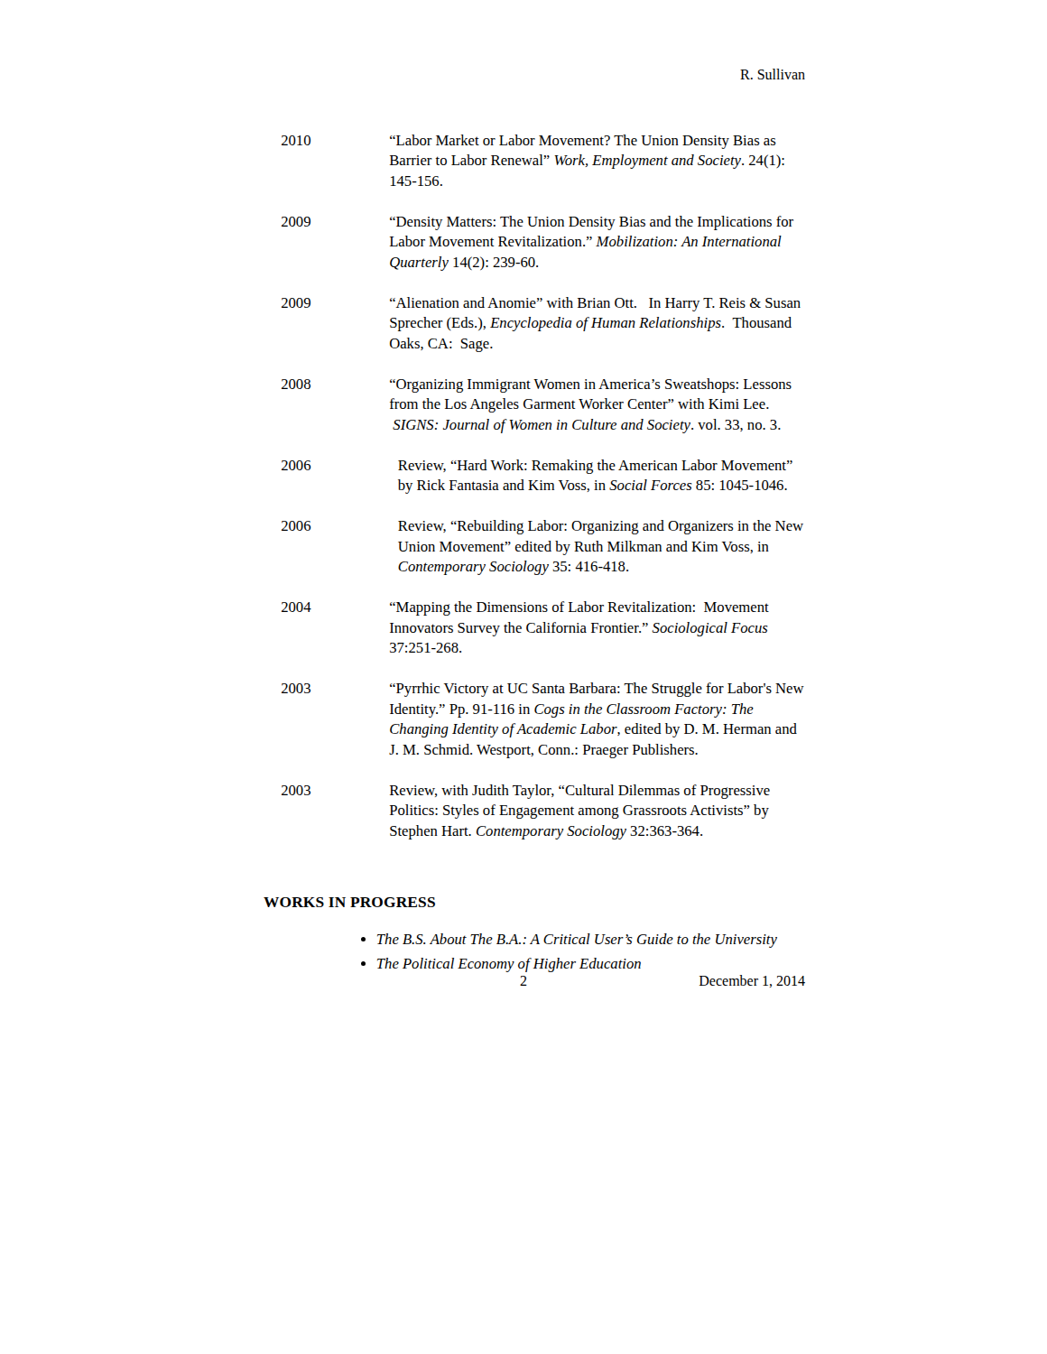R. Sullivan
2010
“Labor Market or Labor Movement? The Union Density Bias as Barrier to Labor Renewal” Work, Employment and Society. 24(1): 145-156.
2009
“Density Matters: The Union Density Bias and the Implications for Labor Movement Revitalization.” Mobilization: An International Quarterly 14(2): 239-60.
2009
“Alienation and Anomie” with Brian Ott. In Harry T. Reis & Susan Sprecher (Eds.), Encyclopedia of Human Relationships. Thousand Oaks, CA: Sage.
2008
“Organizing Immigrant Women in America’s Sweatshops: Lessons from the Los Angeles Garment Worker Center” with Kimi Lee. SIGNS: Journal of Women in Culture and Society. vol. 33, no. 3.
2006
Review, “Hard Work: Remaking the American Labor Movement” by Rick Fantasia and Kim Voss, in Social Forces 85: 1045-1046.
2006
Review, “Rebuilding Labor: Organizing and Organizers in the New Union Movement” edited by Ruth Milkman and Kim Voss, in Contemporary Sociology 35: 416-418.
2004
“Mapping the Dimensions of Labor Revitalization: Movement Innovators Survey the California Frontier.” Sociological Focus 37:251-268.
2003
“Pyrrhic Victory at UC Santa Barbara: The Struggle for Labor's New Identity.” Pp. 91-116 in Cogs in the Classroom Factory: The Changing Identity of Academic Labor, edited by D. M. Herman and J. M. Schmid. Westport, Conn.: Praeger Publishers.
2003
Review, with Judith Taylor, “Cultural Dilemmas of Progressive Politics: Styles of Engagement among Grassroots Activists” by Stephen Hart. Contemporary Sociology 32:363-364.
WORKS IN PROGRESS
The B.S. About The B.A.: A Critical User’s Guide to the University
The Political Economy of Higher Education
2 December 1, 2014